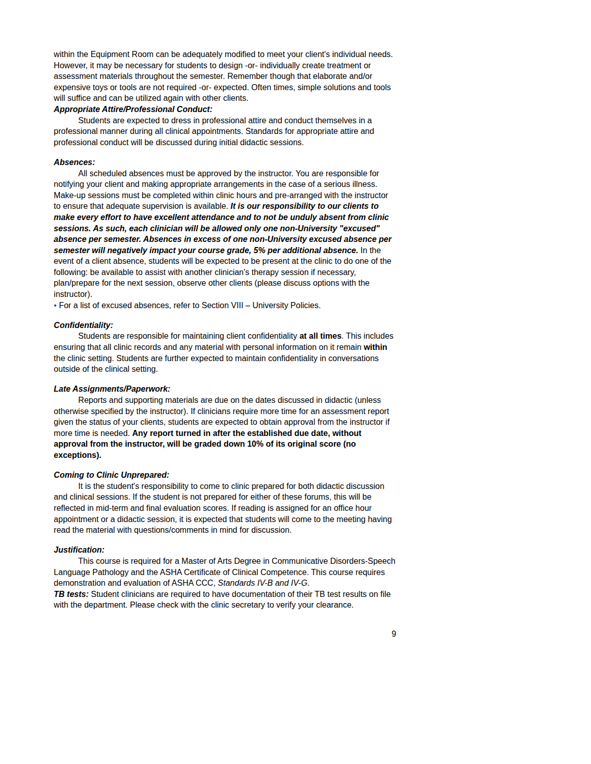within the Equipment Room can be adequately modified to meet your client's individual needs. However, it may be necessary for students to design -or- individually create treatment or assessment materials throughout the semester. Remember though that elaborate and/or expensive toys or tools are not required -or- expected. Often times, simple solutions and tools will suffice and can be utilized again with other clients.
Appropriate Attire/Professional Conduct:
Students are expected to dress in professional attire and conduct themselves in a professional manner during all clinical appointments. Standards for appropriate attire and professional conduct will be discussed during initial didactic sessions.
Absences:
All scheduled absences must be approved by the instructor. You are responsible for notifying your client and making appropriate arrangements in the case of a serious illness. Make-up sessions must be completed within clinic hours and pre-arranged with the instructor to ensure that adequate supervision is available. It is our responsibility to our clients to make every effort to have excellent attendance and to not be unduly absent from clinic sessions. As such, each clinician will be allowed only one non-University "excused" absence per semester. Absences in excess of one non-University excused absence per semester will negatively impact your course grade, 5% per additional absence. In the event of a client absence, students will be expected to be present at the clinic to do one of the following: be available to assist with another clinician's therapy session if necessary, plan/prepare for the next session, observe other clients (please discuss options with the instructor).
• For a list of excused absences, refer to Section VIII – University Policies.
Confidentiality:
Students are responsible for maintaining client confidentiality at all times. This includes ensuring that all clinic records and any material with personal information on it remain within the clinic setting. Students are further expected to maintain confidentiality in conversations outside of the clinical setting.
Late Assignments/Paperwork:
Reports and supporting materials are due on the dates discussed in didactic (unless otherwise specified by the instructor). If clinicians require more time for an assessment report given the status of your clients, students are expected to obtain approval from the instructor if more time is needed. Any report turned in after the established due date, without approval from the instructor, will be graded down 10% of its original score (no exceptions).
Coming to Clinic Unprepared:
It is the student's responsibility to come to clinic prepared for both didactic discussion and clinical sessions. If the student is not prepared for either of these forums, this will be reflected in mid-term and final evaluation scores. If reading is assigned for an office hour appointment or a didactic session, it is expected that students will come to the meeting having read the material with questions/comments in mind for discussion.
Justification:
This course is required for a Master of Arts Degree in Communicative Disorders-Speech Language Pathology and the ASHA Certificate of Clinical Competence. This course requires demonstration and evaluation of ASHA CCC, Standards IV-B and IV-G.
TB tests: Student clinicians are required to have documentation of their TB test results on file with the department. Please check with the clinic secretary to verify your clearance.
9